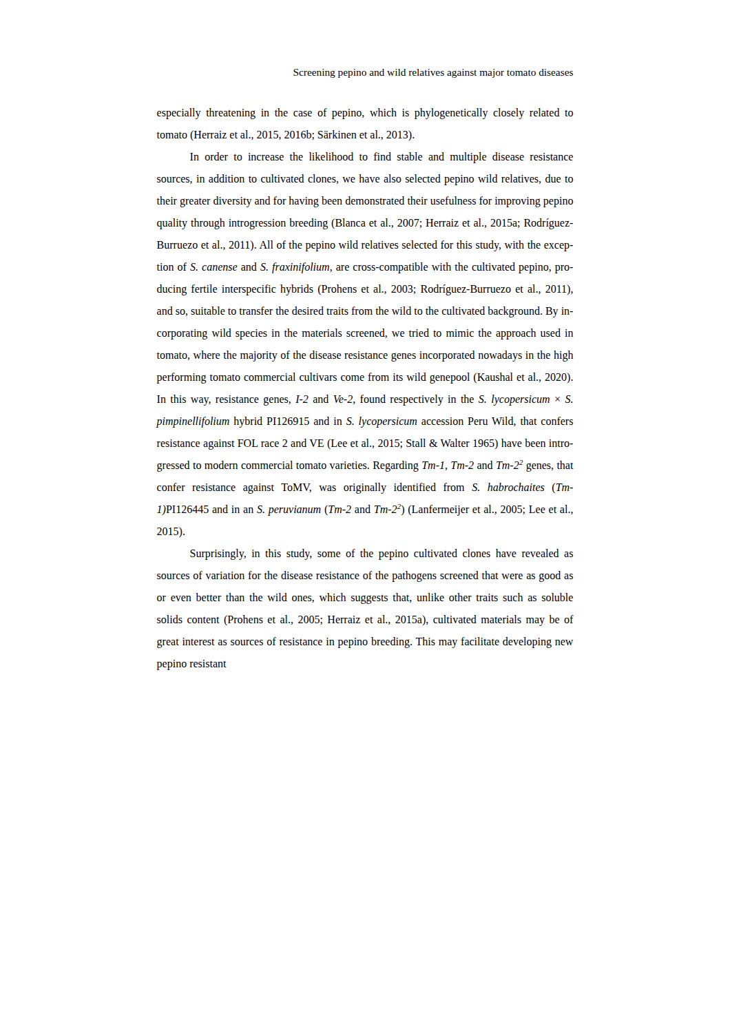Screening pepino and wild relatives against major tomato diseases
especially threatening in the case of pepino, which is phylogenetically closely related to tomato (Herraiz et al., 2015, 2016b; Särkinen et al., 2013).
In order to increase the likelihood to find stable and multiple disease resistance sources, in addition to cultivated clones, we have also selected pepino wild relatives, due to their greater diversity and for having been demonstrated their usefulness for improving pepino quality through introgression breeding (Blanca et al., 2007; Herraiz et al., 2015a; Rodríguez-Burruezo et al., 2011). All of the pepino wild relatives selected for this study, with the exception of S. canense and S. fraxinifolium, are cross-compatible with the cultivated pepino, producing fertile interspecific hybrids (Prohens et al., 2003; Rodríguez-Burruezo et al., 2011), and so, suitable to transfer the desired traits from the wild to the cultivated background. By incorporating wild species in the materials screened, we tried to mimic the approach used in tomato, where the majority of the disease resistance genes incorporated nowadays in the high performing tomato commercial cultivars come from its wild genepool (Kaushal et al., 2020). In this way, resistance genes, I-2 and Ve-2, found respectively in the S. lycopersicum × S. pimpinellifolium hybrid PI126915 and in S. lycopersicum accession Peru Wild, that confers resistance against FOL race 2 and VE (Lee et al., 2015; Stall & Walter 1965) have been introgressed to modern commercial tomato varieties. Regarding Tm-1, Tm-2 and Tm-22 genes, that confer resistance against ToMV, was originally identified from S. habrochaites (Tm-1) PI126445 and in an S. peruvianum (Tm-2 and Tm-22) (Lanfermeijer et al., 2005; Lee et al., 2015).
Surprisingly, in this study, some of the pepino cultivated clones have revealed as sources of variation for the disease resistance of the pathogens screened that were as good as or even better than the wild ones, which suggests that, unlike other traits such as soluble solids content (Prohens et al., 2005; Herraiz et al., 2015a), cultivated materials may be of great interest as sources of resistance in pepino breeding. This may facilitate developing new pepino resistant